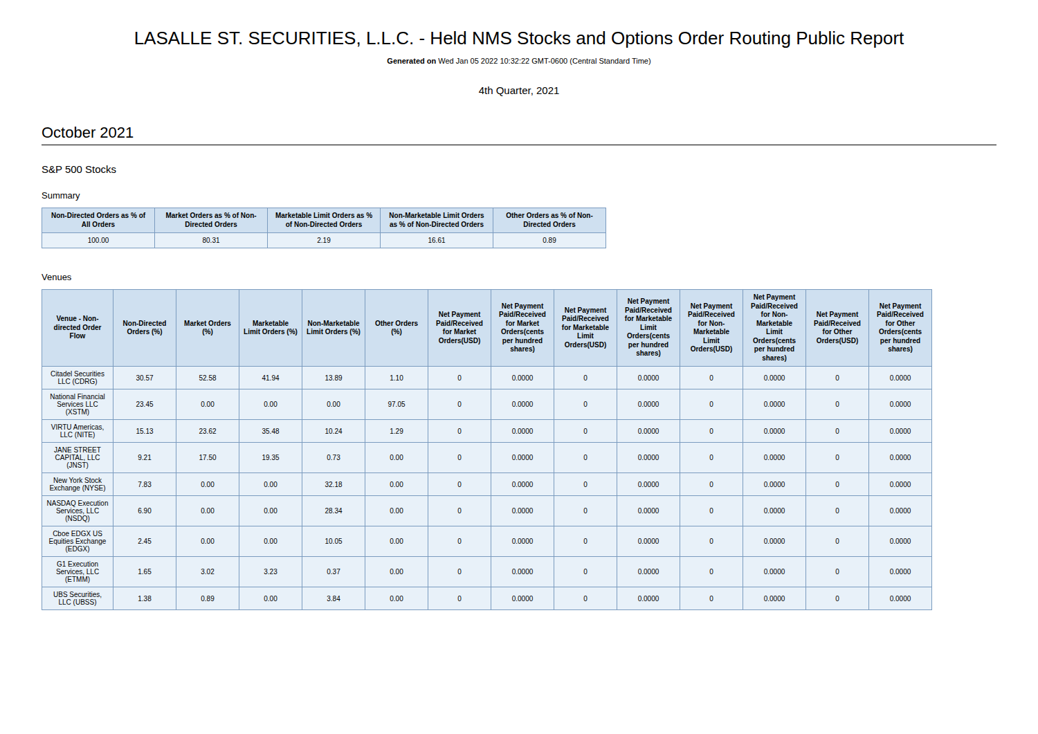LASALLE ST. SECURITIES, L.L.C. - Held NMS Stocks and Options Order Routing Public Report
Generated on Wed Jan 05 2022 10:32:22 GMT-0600 (Central Standard Time)
4th Quarter, 2021
October 2021
S&P 500 Stocks
Summary
| Non-Directed Orders as % of All Orders | Market Orders as % of Non-Directed Orders | Marketable Limit Orders as % of Non-Directed Orders | Non-Marketable Limit Orders as % of Non-Directed Orders | Other Orders as % of Non-Directed Orders |
| --- | --- | --- | --- | --- |
| 100.00 | 80.31 | 2.19 | 16.61 | 0.89 |
Venues
| Venue - Non-directed Order Flow | Non-Directed Orders (%) | Market Orders (%) | Marketable Limit Orders (%) | Non-Marketable Limit Orders (%) | Other Orders (%) | Net Payment Paid/Received for Market Orders(USD) | Net Payment Paid/Received for Market Orders(cents per hundred shares) | Net Payment Paid/Received for Marketable Limit Orders(USD) | Net Payment Paid/Received for Marketable Limit Orders(cents per hundred shares) | Net Payment Paid/Received for Non-Marketable Limit Orders(USD) | Net Payment Paid/Received for Non-Marketable Limit Orders(cents per hundred shares) | Net Payment Paid/Received for Other Orders(USD) | Net Payment Paid/Received for Other Orders(cents per hundred shares) |
| --- | --- | --- | --- | --- | --- | --- | --- | --- | --- | --- | --- | --- | --- |
| Citadel Securities LLC (CDRG) | 30.57 | 52.58 | 41.94 | 13.89 | 1.10 | 0 | 0.0000 | 0 | 0.0000 | 0 | 0.0000 | 0 | 0.0000 |
| National Financial Services LLC (XSTM) | 23.45 | 0.00 | 0.00 | 0.00 | 97.05 | 0 | 0.0000 | 0 | 0.0000 | 0 | 0.0000 | 0 | 0.0000 |
| VIRTU Americas, LLC (NITE) | 15.13 | 23.62 | 35.48 | 10.24 | 1.29 | 0 | 0.0000 | 0 | 0.0000 | 0 | 0.0000 | 0 | 0.0000 |
| JANE STREET CAPITAL, LLC (JNST) | 9.21 | 17.50 | 19.35 | 0.73 | 0.00 | 0 | 0.0000 | 0 | 0.0000 | 0 | 0.0000 | 0 | 0.0000 |
| New York Stock Exchange (NYSE) | 7.83 | 0.00 | 0.00 | 32.18 | 0.00 | 0 | 0.0000 | 0 | 0.0000 | 0 | 0.0000 | 0 | 0.0000 |
| NASDAQ Execution Services, LLC (NSDQ) | 6.90 | 0.00 | 0.00 | 28.34 | 0.00 | 0 | 0.0000 | 0 | 0.0000 | 0 | 0.0000 | 0 | 0.0000 |
| Cboe EDGX US Equities Exchange (EDGX) | 2.45 | 0.00 | 0.00 | 10.05 | 0.00 | 0 | 0.0000 | 0 | 0.0000 | 0 | 0.0000 | 0 | 0.0000 |
| G1 Execution Services, LLC (ETMM) | 1.65 | 3.02 | 3.23 | 0.37 | 0.00 | 0 | 0.0000 | 0 | 0.0000 | 0 | 0.0000 | 0 | 0.0000 |
| UBS Securities, LLC (UBSS) | 1.38 | 0.89 | 0.00 | 3.84 | 0.00 | 0 | 0.0000 | 0 | 0.0000 | 0 | 0.0000 | 0 | 0.0000 |